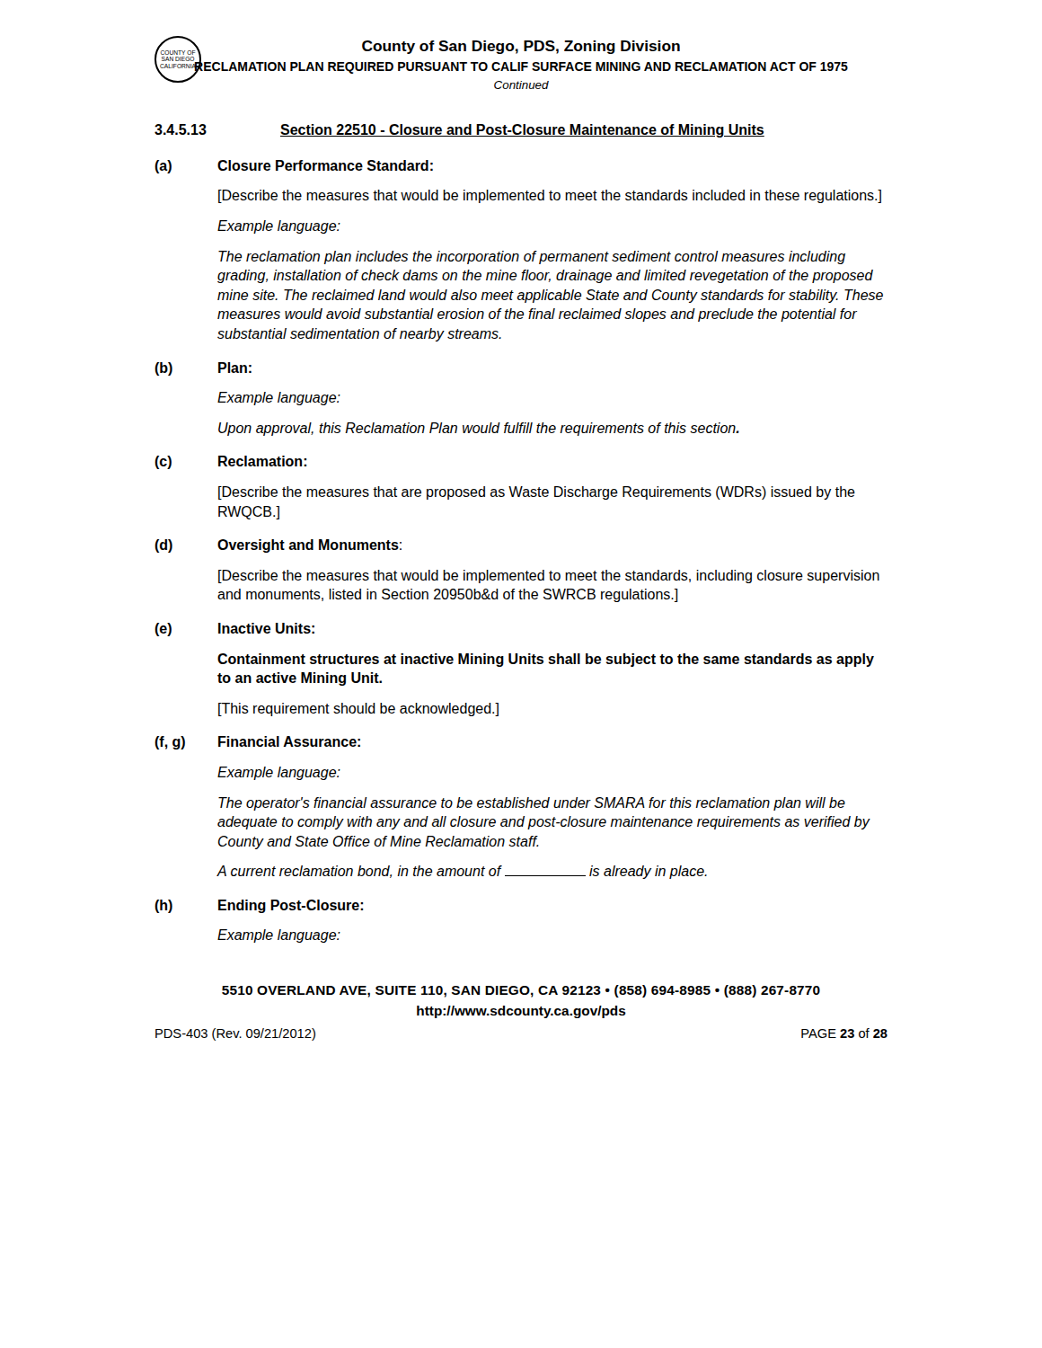COUNTY OF SAN DIEGO CALIFORNIA
County of San Diego, PDS, Zoning Division
RECLAMATION PLAN REQUIRED PURSUANT TO CALIF SURFACE MINING AND RECLAMATION ACT OF 1975
Continued
3.4.5.13 Section 22510 - Closure and Post-Closure Maintenance of Mining Units
(a)
Closure Performance Standard:
[Describe the measures that would be implemented to meet the standards included in these regulations.]
Example language:
The reclamation plan includes the incorporation of permanent sediment control measures including grading, installation of check dams on the mine floor, drainage and limited revegetation of the proposed mine site. The reclaimed land would also meet applicable State and County standards for stability. These measures would avoid substantial erosion of the final reclaimed slopes and preclude the potential for substantial sedimentation of nearby streams.
(b)
Plan:
Example language:
Upon approval, this Reclamation Plan would fulfill the requirements of this section.
(c)
Reclamation:
[Describe the measures that are proposed as Waste Discharge Requirements (WDRs) issued by the RWQCB.]
(d)
Oversight and Monuments:
[Describe the measures that would be implemented to meet the standards, including closure supervision and monuments, listed in Section 20950b&d of the SWRCB regulations.]
(e)
Inactive Units:
Containment structures at inactive Mining Units shall be subject to the same standards as apply to an active Mining Unit.
[This requirement should be acknowledged.]
(f, g)
Financial Assurance:
Example language:
The operator's financial assurance to be established under SMARA for this reclamation plan will be adequate to comply with any and all closure and post-closure maintenance requirements as verified by County and State Office of Mine Reclamation staff.
A current reclamation bond, in the amount of is already in place.
(h)
Ending Post-Closure:
Example language:
5510 OVERLAND AVE, SUITE 110, SAN DIEGO, CA 92123 • (858) 694-8985 • (888) 267-8770
http://www.sdcounty.ca.gov/pds
PDS-403 (Rev. 09/21/2012)
PAGE 23 of 28